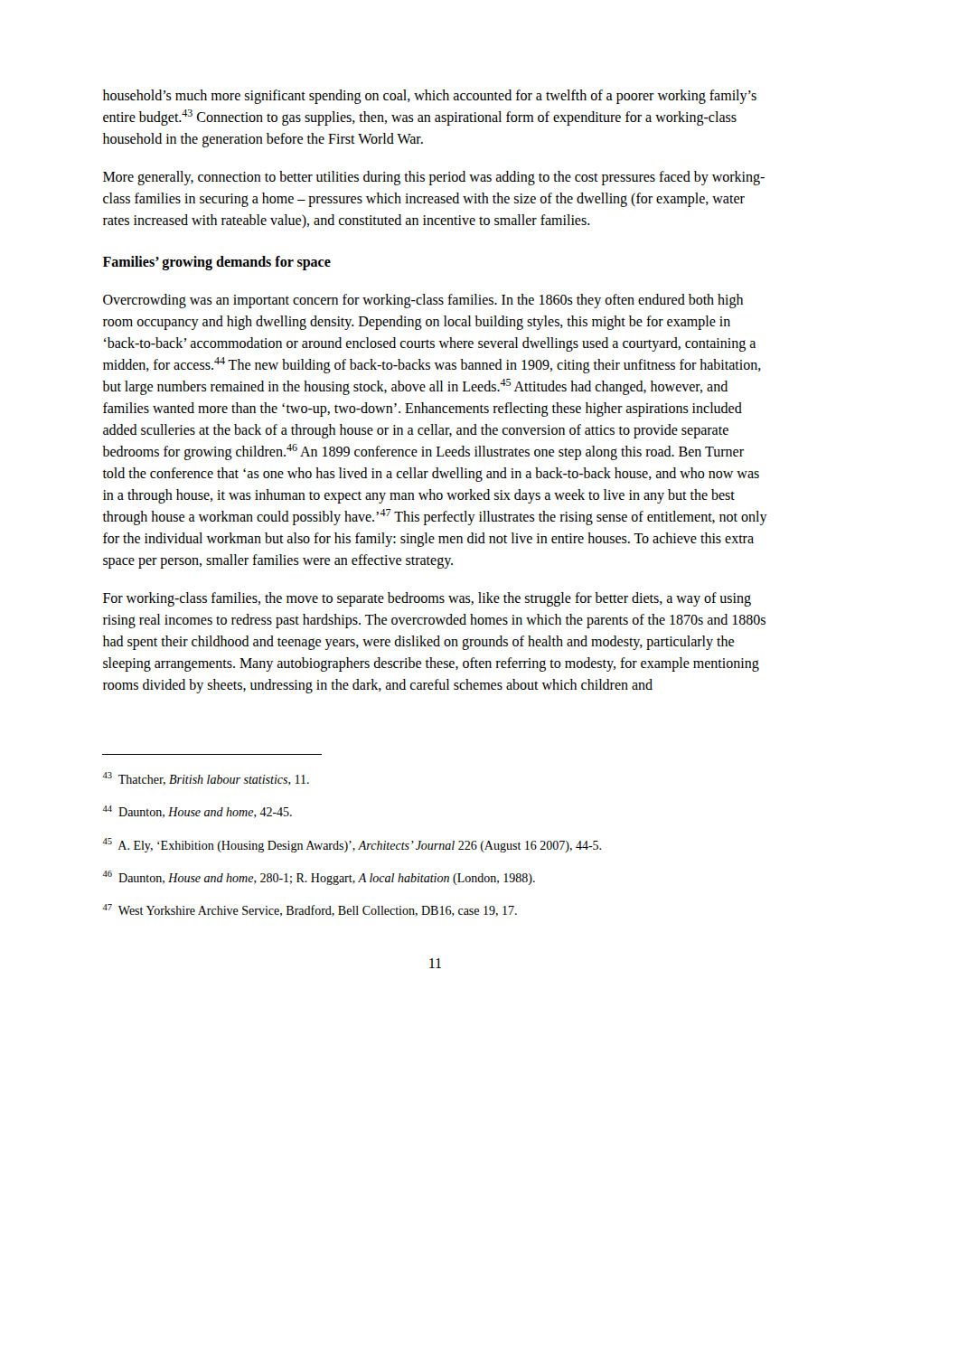household’s much more significant spending on coal, which accounted for a twelfth of a poorer working family’s entire budget.43 Connection to gas supplies, then, was an aspirational form of expenditure for a working-class household in the generation before the First World War.
More generally, connection to better utilities during this period was adding to the cost pressures faced by working-class families in securing a home – pressures which increased with the size of the dwelling (for example, water rates increased with rateable value), and constituted an incentive to smaller families.
Families’ growing demands for space
Overcrowding was an important concern for working-class families. In the 1860s they often endured both high room occupancy and high dwelling density. Depending on local building styles, this might be for example in ‘back-to-back’ accommodation or around enclosed courts where several dwellings used a courtyard, containing a midden, for access.44 The new building of back-to-backs was banned in 1909, citing their unfitness for habitation, but large numbers remained in the housing stock, above all in Leeds.45 Attitudes had changed, however, and families wanted more than the ‘two-up, two-down’. Enhancements reflecting these higher aspirations included added sculleries at the back of a through house or in a cellar, and the conversion of attics to provide separate bedrooms for growing children.46 An 1899 conference in Leeds illustrates one step along this road. Ben Turner told the conference that ‘as one who has lived in a cellar dwelling and in a back-to-back house, and who now was in a through house, it was inhuman to expect any man who worked six days a week to live in any but the best through house a workman could possibly have.’47 This perfectly illustrates the rising sense of entitlement, not only for the individual workman but also for his family: single men did not live in entire houses. To achieve this extra space per person, smaller families were an effective strategy.
For working-class families, the move to separate bedrooms was, like the struggle for better diets, a way of using rising real incomes to redress past hardships. The overcrowded homes in which the parents of the 1870s and 1880s had spent their childhood and teenage years, were disliked on grounds of health and modesty, particularly the sleeping arrangements. Many autobiographers describe these, often referring to modesty, for example mentioning rooms divided by sheets, undressing in the dark, and careful schemes about which children and
43 Thatcher, British labour statistics, 11.
44 Daunton, House and home, 42-45.
45 A. Ely, ‘Exhibition (Housing Design Awards)’, Architects’ Journal 226 (August 16 2007), 44-5.
46 Daunton, House and home, 280-1; R. Hoggart, A local habitation (London, 1988).
47 West Yorkshire Archive Service, Bradford, Bell Collection, DB16, case 19, 17.
11